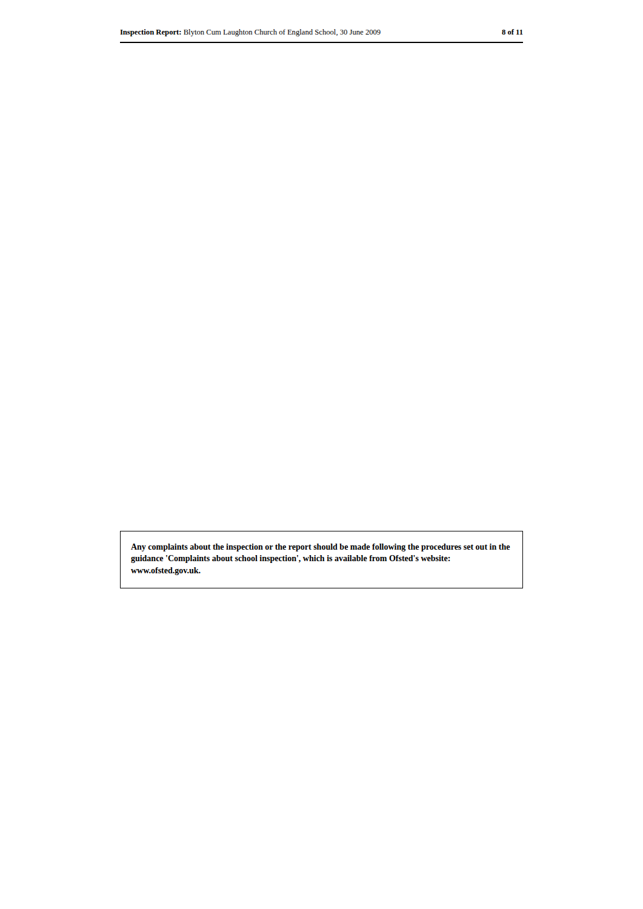Inspection Report: Blyton Cum Laughton Church of England School, 30 June 2009
8 of 11
Any complaints about the inspection or the report should be made following the procedures set out in the guidance 'Complaints about school inspection', which is available from Ofsted's website: www.ofsted.gov.uk.